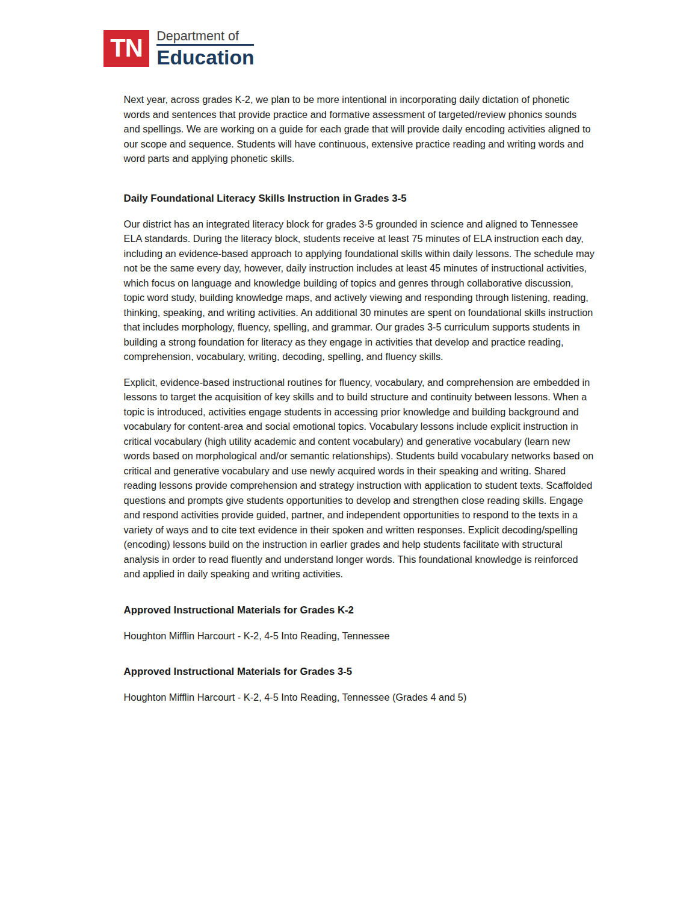TN
Department of Education
Next year, across grades K-2, we plan to be more intentional in incorporating daily dictation of phonetic words and sentences that provide practice and formative assessment of targeted/review phonics sounds and spellings. We are working on a guide for each grade that will provide daily encoding activities aligned to our scope and sequence. Students will have continuous, extensive practice reading and writing words and word parts and applying phonetic skills.
Daily Foundational Literacy Skills Instruction in Grades 3-5
Our district has an integrated literacy block for grades 3-5 grounded in science and aligned to Tennessee ELA standards. During the literacy block, students receive at least 75 minutes of ELA instruction each day, including an evidence-based approach to applying foundational skills within daily lessons. The schedule may not be the same every day, however, daily instruction includes at least 45 minutes of instructional activities, which focus on language and knowledge building of topics and genres through collaborative discussion, topic word study, building knowledge maps, and actively viewing and responding through listening, reading, thinking, speaking, and writing activities. An additional 30 minutes are spent on foundational skills instruction that includes morphology, fluency, spelling, and grammar. Our grades 3-5 curriculum supports students in building a strong foundation for literacy as they engage in activities that develop and practice reading, comprehension, vocabulary, writing, decoding, spelling, and fluency skills.
Explicit, evidence-based instructional routines for fluency, vocabulary, and comprehension are embedded in lessons to target the acquisition of key skills and to build structure and continuity between lessons. When a topic is introduced, activities engage students in accessing prior knowledge and building background and vocabulary for content-area and social emotional topics. Vocabulary lessons include explicit instruction in critical vocabulary (high utility academic and content vocabulary) and generative vocabulary (learn new words based on morphological and/or semantic relationships). Students build vocabulary networks based on critical and generative vocabulary and use newly acquired words in their speaking and writing. Shared reading lessons provide comprehension and strategy instruction with application to student texts. Scaffolded questions and prompts give students opportunities to develop and strengthen close reading skills. Engage and respond activities provide guided, partner, and independent opportunities to respond to the texts in a variety of ways and to cite text evidence in their spoken and written responses. Explicit decoding/spelling (encoding) lessons build on the instruction in earlier grades and help students facilitate with structural analysis in order to read fluently and understand longer words. This foundational knowledge is reinforced and applied in daily speaking and writing activities.
Approved Instructional Materials for Grades K-2
Houghton Mifflin Harcourt - K-2, 4-5 Into Reading, Tennessee
Approved Instructional Materials for Grades 3-5
Houghton Mifflin Harcourt - K-2, 4-5 Into Reading, Tennessee (Grades 4 and 5)